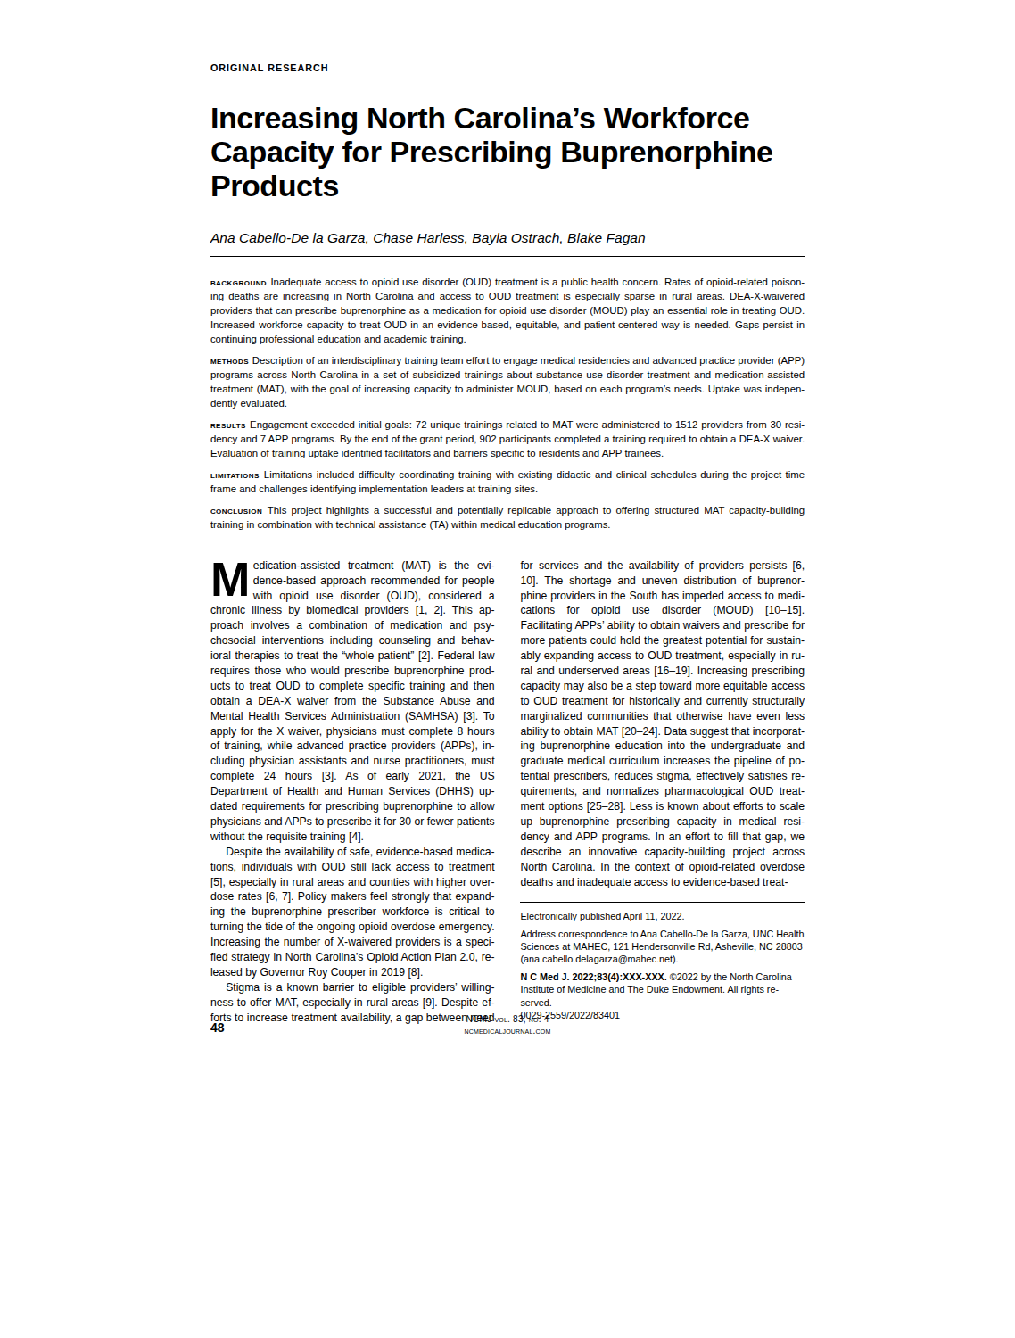Original Research
Increasing North Carolina’s Workforce Capacity for Prescribing Buprenorphine Products
Ana Cabello-De la Garza, Chase Harless, Bayla Ostrach, Blake Fagan
background Inadequate access to opioid use disorder (OUD) treatment is a public health concern. Rates of opioid-related poisoning deaths are increasing in North Carolina and access to OUD treatment is especially sparse in rural areas. DEA-X-waivered providers that can prescribe buprenorphine as a medication for opioid use disorder (MOUD) play an essential role in treating OUD. Increased workforce capacity to treat OUD in an evidence-based, equitable, and patient-centered way is needed. Gaps persist in continuing professional education and academic training.
methods Description of an interdisciplinary training team effort to engage medical residencies and advanced practice provider (APP) programs across North Carolina in a set of subsidized trainings about substance use disorder treatment and medication-assisted treatment (MAT), with the goal of increasing capacity to administer MOUD, based on each program’s needs. Uptake was independently evaluated.
results Engagement exceeded initial goals: 72 unique trainings related to MAT were administered to 1512 providers from 30 residency and 7 APP programs. By the end of the grant period, 902 participants completed a training required to obtain a DEA-X waiver. Evaluation of training uptake identified facilitators and barriers specific to residents and APP trainees.
limitations Limitations included difficulty coordinating training with existing didactic and clinical schedules during the project time frame and challenges identifying implementation leaders at training sites.
conclusion This project highlights a successful and potentially replicable approach to offering structured MAT capacity-building training in combination with technical assistance (TA) within medical education programs.
Medication-assisted treatment (MAT) is the evidence-based approach recommended for people with opioid use disorder (OUD), considered a chronic illness by biomedical providers [1, 2]. This approach involves a combination of medication and psychosocial interventions including counseling and behavioral therapies to treat the “whole patient” [2]. Federal law requires those who would prescribe buprenorphine products to treat OUD to complete specific training and then obtain a DEA-X waiver from the Substance Abuse and Mental Health Services Administration (SAMHSA) [3]. To apply for the X waiver, physicians must complete 8 hours of training, while advanced practice providers (APPs), including physician assistants and nurse practitioners, must complete 24 hours [3]. As of early 2021, the US Department of Health and Human Services (DHHS) updated requirements for prescribing buprenorphine to allow physicians and APPs to prescribe it for 30 or fewer patients without the requisite training [4].
Despite the availability of safe, evidence-based medications, individuals with OUD still lack access to treatment [5], especially in rural areas and counties with higher overdose rates [6, 7]. Policy makers feel strongly that expanding the buprenorphine prescriber workforce is critical to turning the tide of the ongoing opioid overdose emergency. Increasing the number of X-waivered providers is a specified strategy in North Carolina’s Opioid Action Plan 2.0, released by Governor Roy Cooper in 2019 [8].
Stigma is a known barrier to eligible providers’ willingness to offer MAT, especially in rural areas [9]. Despite efforts to increase treatment availability, a gap between need for services and the availability of providers persists [6, 10]. The shortage and uneven distribution of buprenorphine providers in the South has impeded access to medications for opioid use disorder (MOUD) [10–15]. Facilitating APPs’ ability to obtain waivers and prescribe for more patients could hold the greatest potential for sustainably expanding access to OUD treatment, especially in rural and underserved areas [16–19]. Increasing prescribing capacity may also be a step toward more equitable access to OUD treatment for historically and currently structurally marginalized communities that otherwise have even less ability to obtain MAT [20–24]. Data suggest that incorporating buprenorphine education into the undergraduate and graduate medical curriculum increases the pipeline of potential prescribers, reduces stigma, effectively satisfies requirements, and normalizes pharmacological OUD treatment options [25–28]. Less is known about efforts to scale up buprenorphine prescribing capacity in medical residency and APP programs. In an effort to fill that gap, we describe an innovative capacity-building project across North Carolina. In the context of opioid-related overdose deaths and inadequate access to evidence-based treat-
Electronically published April 11, 2022.
Address correspondence to Ana Cabello-De la Garza, UNC Health Sciences at MAHEC, 121 Hendersonville Rd, Asheville, NC 28803 (ana.cabello.delagarza@mahec.net).
N C Med J. 2022;83(4):XXX-XXX. ©2022 by the North Carolina Institute of Medicine and The Duke Endowment. All rights reserved.
0029-2559/2022/83401
48
NCMJ vol. 83, no. 4
ncmedicaljournal.com